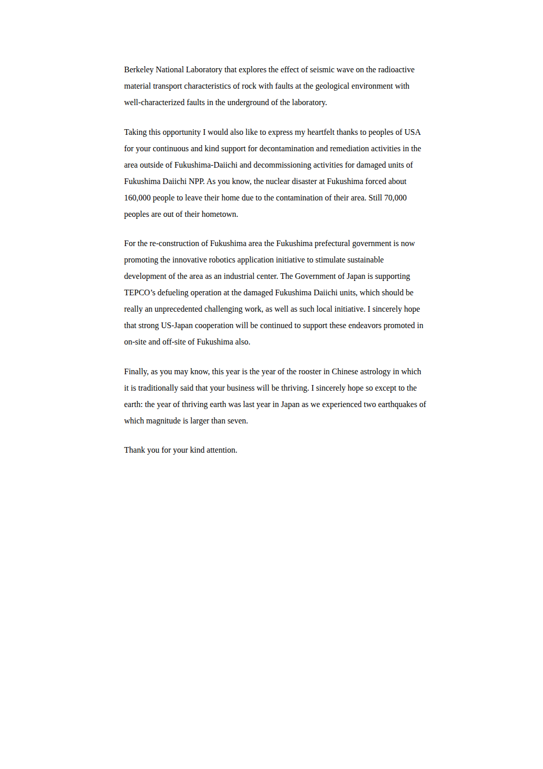Berkeley National Laboratory that explores the effect of seismic wave on the radioactive material transport characteristics of rock with faults at the geological environment with well-characterized faults in the underground of the laboratory.
Taking this opportunity I would also like to express my heartfelt thanks to peoples of USA for your continuous and kind support for decontamination and remediation activities in the area outside of Fukushima-Daiichi and decommissioning activities for damaged units of Fukushima Daiichi NPP. As you know, the nuclear disaster at Fukushima forced about 160,000 people to leave their home due to the contamination of their area. Still 70,000 peoples are out of their hometown.
For the re-construction of Fukushima area the Fukushima prefectural government is now promoting the innovative robotics application initiative to stimulate sustainable development of the area as an industrial center. The Government of Japan is supporting TEPCO’s defueling operation at the damaged Fukushima Daiichi units, which should be really an unprecedented challenging work, as well as such local initiative. I sincerely hope that strong US-Japan cooperation will be continued to support these endeavors promoted in on-site and off-site of Fukushima also.
Finally, as you may know, this year is the year of the rooster in Chinese astrology in which it is traditionally said that your business will be thriving. I sincerely hope so except to the earth: the year of thriving earth was last year in Japan as we experienced two earthquakes of which magnitude is larger than seven.
Thank you for your kind attention.